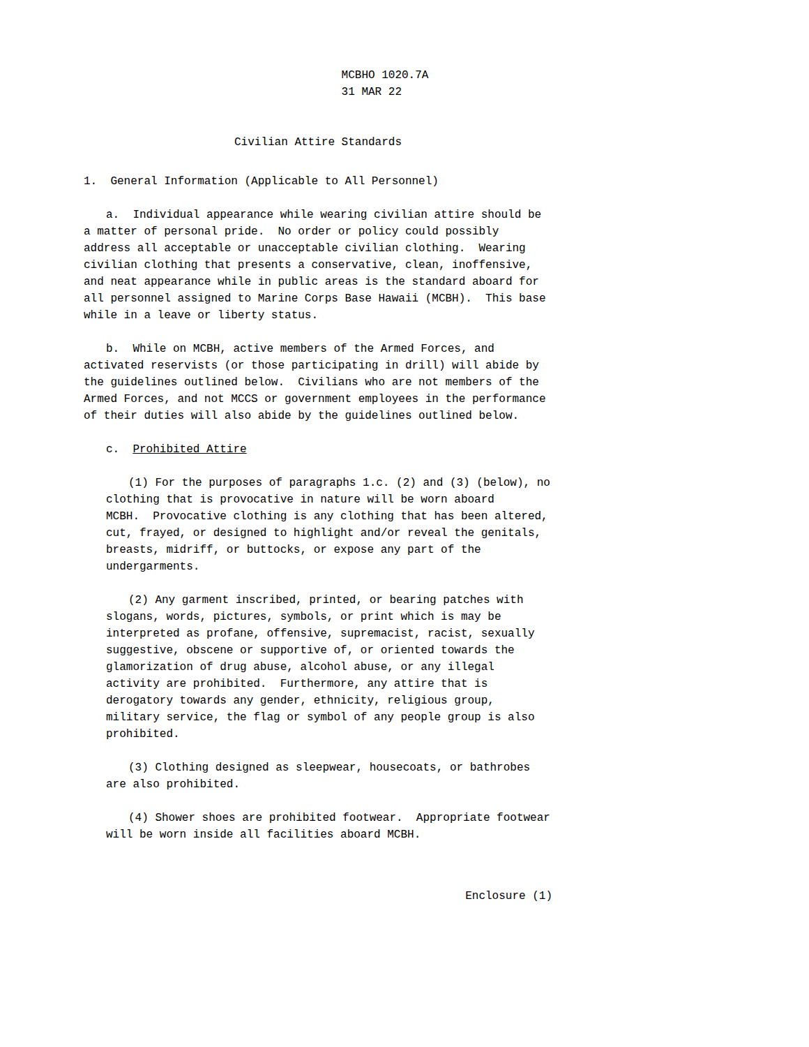MCBHO 1020.7A 31 MAR 22
Civilian Attire Standards
1. General Information (Applicable to All Personnel)
a. Individual appearance while wearing civilian attire should be a matter of personal pride. No order or policy could possibly address all acceptable or unacceptable civilian clothing. Wearing civilian clothing that presents a conservative, clean, inoffensive, and neat appearance while in public areas is the standard aboard for all personnel assigned to Marine Corps Base Hawaii (MCBH). This base while in a leave or liberty status.
b. While on MCBH, active members of the Armed Forces, and activated reservists (or those participating in drill) will abide by the guidelines outlined below. Civilians who are not members of the Armed Forces, and not MCCS or government employees in the performance of their duties will also abide by the guidelines outlined below.
c. Prohibited Attire
(1) For the purposes of paragraphs 1.c. (2) and (3) (below), no clothing that is provocative in nature will be worn aboard MCBH. Provocative clothing is any clothing that has been altered, cut, frayed, or designed to highlight and/or reveal the genitals, breasts, midriff, or buttocks, or expose any part of the undergarments.
(2) Any garment inscribed, printed, or bearing patches with slogans, words, pictures, symbols, or print which is may be interpreted as profane, offensive, supremacist, racist, sexually suggestive, obscene or supportive of, or oriented towards the glamorization of drug abuse, alcohol abuse, or any illegal activity are prohibited. Furthermore, any attire that is derogatory towards any gender, ethnicity, religious group, military service, the flag or symbol of any people group is also prohibited.
(3) Clothing designed as sleepwear, housecoats, or bathrobes are also prohibited.
(4) Shower shoes are prohibited footwear. Appropriate footwear will be worn inside all facilities aboard MCBH.
Enclosure (1)